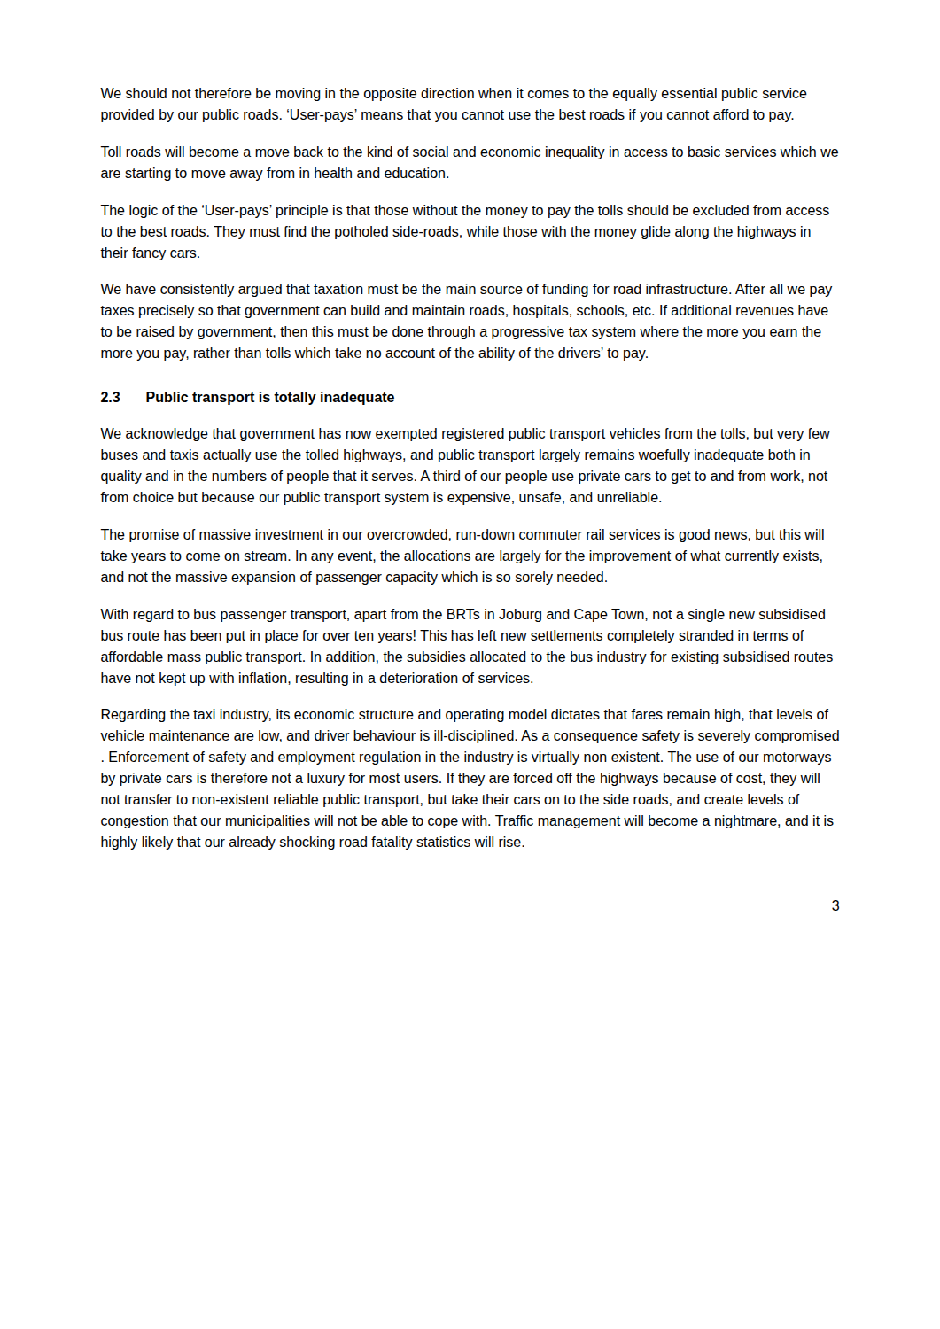We should not therefore be moving in the opposite direction when it comes to the equally essential public service provided by our public roads. ‘User-pays’ means that you cannot use the best roads if you cannot afford to pay.
Toll roads will become a move back to the kind of social and economic inequality in access to basic services which we are starting to move away from in health and education.
The logic of the ‘User-pays’ principle is that those without the money to pay the tolls should be excluded from access to the best roads. They must find the potholed side-roads, while those with the money glide along the highways in their fancy cars.
We have consistently argued that taxation must be the main source of funding for road infrastructure. After all we pay taxes precisely so that government can build and maintain roads, hospitals, schools, etc. If additional revenues have to be raised by government, then this must be done through a progressive tax system where the more you earn the more you pay, rather than tolls which take no account of the ability of the drivers’ to pay.
2.3 Public transport is totally inadequate
We acknowledge that government has now exempted registered public transport vehicles from the tolls, but very few buses and taxis actually use the tolled highways, and public transport largely remains woefully inadequate both in quality and in the numbers of people that it serves. A third of our people use private cars to get to and from work, not from choice but because our public transport system is expensive, unsafe, and unreliable.
The promise of massive investment in our overcrowded, run-down commuter rail services is good news, but this will take years to come on stream. In any event, the allocations are largely for the improvement of what currently exists, and not the massive expansion of passenger capacity which is so sorely needed.
With regard to bus passenger transport, apart from the BRTs in Joburg and Cape Town, not a single new subsidised bus route has been put in place for over ten years! This has left new settlements completely stranded in terms of affordable mass public transport. In addition, the subsidies allocated to the bus industry for existing subsidised routes have not kept up with inflation, resulting in a deterioration of services.
Regarding the taxi industry, its economic structure and operating model dictates that fares remain high, that levels of vehicle maintenance are low, and driver behaviour is ill-disciplined. As a consequence safety is severely compromised . Enforcement of safety and employment regulation in the industry is virtually non existent. The use of our motorways by private cars is therefore not a luxury for most users. If they are forced off the highways because of cost, they will not transfer to non-existent reliable public transport, but take their cars on to the side roads, and create levels of congestion that our municipalities will not be able to cope with. Traffic management will become a nightmare, and it is highly likely that our already shocking road fatality statistics will rise.
3